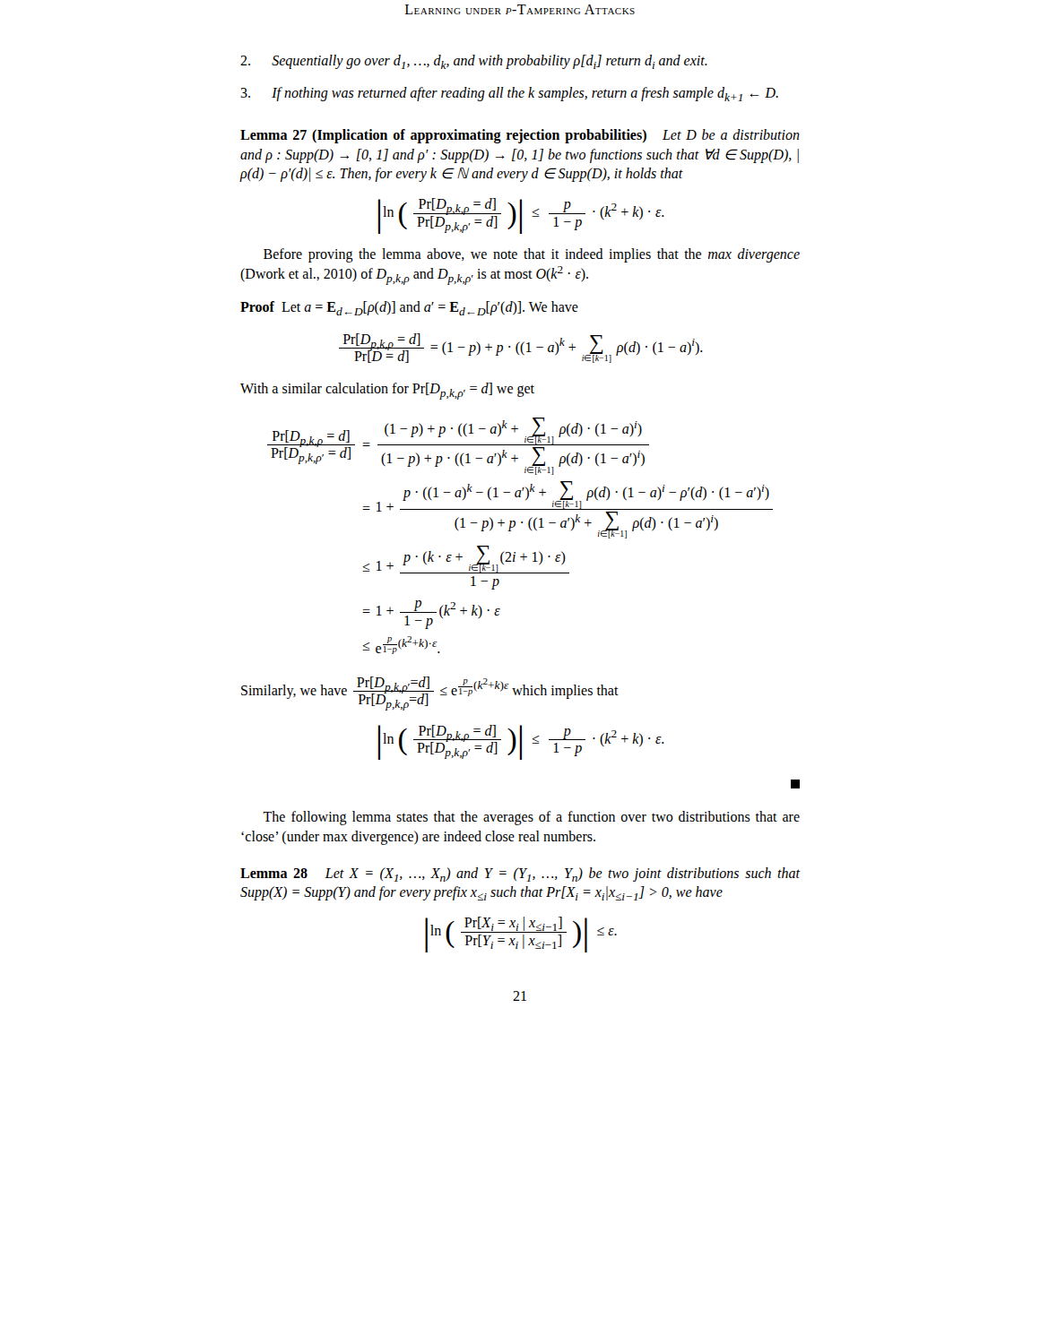Learning under p-Tampering Attacks
2. Sequentially go over d1, …, dk, and with probability ρ[di] return di and exit.
3. If nothing was returned after reading all the k samples, return a fresh sample dk+1 ← D.
Lemma 27 (Implication of approximating rejection probabilities) Let D be a distribution and ρ : Supp(D) → [0, 1] and ρ′ : Supp(D) → [0, 1] be two functions such that ∀d ∈ Supp(D), |ρ(d) − ρ′(d)| ≤ ε. Then, for every k ∈ ℕ and every d ∈ Supp(D), it holds that
|ln ( Pr[Dp,k,ρ = d] Pr[Dp,k,ρ′ = d] )| ≤ p 1 − p · (k2 + k) · ε.
Before proving the lemma above, we note that it indeed implies that the max divergence (Dwork et al., 2010) of Dp,k,ρ and Dp,k,ρ′ is at most O(k2 · ε).
Proof Let a = Ed←D[ρ(d)] and a′ = Ed←D[ρ′(d)]. We have
Pr[Dp,k,ρ = d] Pr[D = d] = (1 − p) + p · ((1 − a)k + ∑i∈[k−1] ρ(d) · (1 − a)i).
With a similar calculation for Pr[Dp,k,ρ′ = d] we get
| Pr[ D p , k , ρ = d ] Pr[ D p , k , ρ ′ = d ] | = | (1 − p ) + p · ((1 − a ) k + ∑ i ∈[ k −1] ρ ( d ) · (1 − a ) i ) (1 − p ) + p · ((1 − a ′) k + ∑ i ∈[ k −1] ρ ( d ) · (1 − a ′) i ) |
| | = | 1 + p · ((1 − a ) k − (1 − a ′) k + ∑ i ∈[ k −1] ρ ( d ) · (1 − a ) i − ρ ′( d ) · (1 − a ′) i ) (1 − p ) + p · ((1 − a ′) k + ∑ i ∈[ k −1] ρ ( d ) · (1 − a ′) i ) |
| | ≤ | 1 + p · ( k · ε + ∑ i ∈[ k −1] (2 i + 1) · ε ) 1 − p |
| | = | 1 + p 1 − p ( k 2 + k ) · ε |
| | ≤ | e p 1− p ( k 2 + k )· ε . |
Similarly, we have Pr[Dp,k,ρ′=d] Pr[Dp,k,ρ=d] ≤ ep 1−p(k2+k)ε which implies that
|ln ( Pr[Dp,k,ρ = d] Pr[Dp,k,ρ′ = d] )| ≤ p 1 − p · (k2 + k) · ε.
The following lemma states that the averages of a function over two distributions that are ‘close’ (under max divergence) are indeed close real numbers.
Lemma 28 Let X = (X1, …, Xn) and Y = (Y1, …, Yn) be two joint distributions such that Supp(X) = Supp(Y) and for every prefix x≤i such that Pr[Xi = xi|x≤i−1] > 0, we have
|ln ( Pr[Xi = xi | x≤i−1] Pr[Yi = xi | x≤i−1] )| ≤ ε.
21